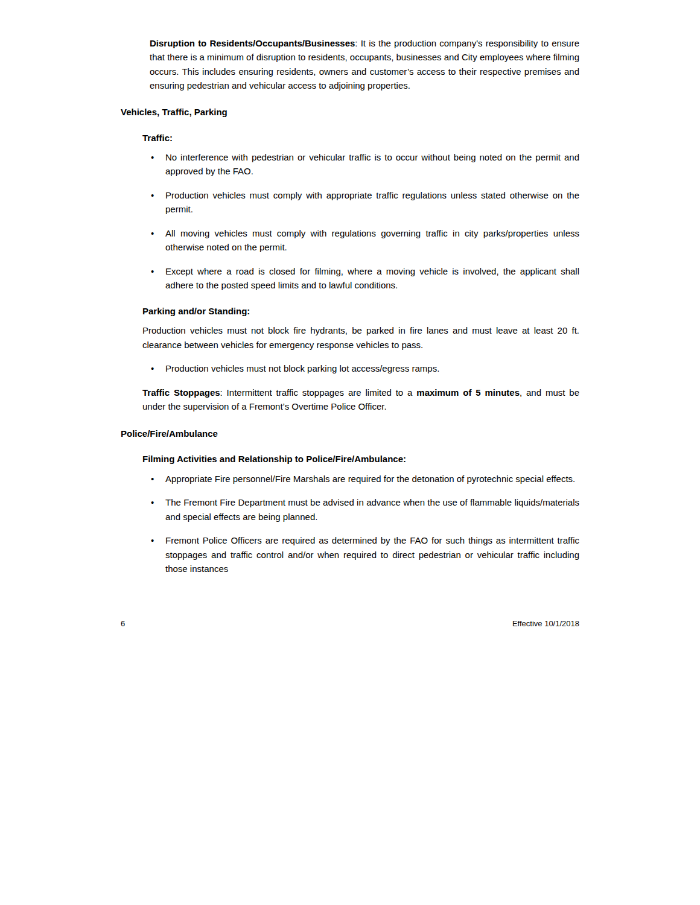Disruption to Residents/Occupants/Businesses: It is the production company's responsibility to ensure that there is a minimum of disruption to residents, occupants, businesses and City employees where filming occurs. This includes ensuring residents, owners and customer’s access to their respective premises and ensuring pedestrian and vehicular access to adjoining properties.
Vehicles, Traffic, Parking
Traffic:
No interference with pedestrian or vehicular traffic is to occur without being noted on the permit and approved by the FAO.
Production vehicles must comply with appropriate traffic regulations unless stated otherwise on the permit.
All moving vehicles must comply with regulations governing traffic in city parks/properties unless otherwise noted on the permit.
Except where a road is closed for filming, where a moving vehicle is involved, the applicant shall adhere to the posted speed limits and to lawful conditions.
Parking and/or Standing:
Production vehicles must not block fire hydrants, be parked in fire lanes and must leave at least 20 ft. clearance between vehicles for emergency response vehicles to pass.
Production vehicles must not block parking lot access/egress ramps.
Traffic Stoppages: Intermittent traffic stoppages are limited to a maximum of 5 minutes, and must be under the supervision of a Fremont’s Overtime Police Officer.
Police/Fire/Ambulance
Filming Activities and Relationship to Police/Fire/Ambulance:
Appropriate Fire personnel/Fire Marshals are required for the detonation of pyrotechnic special effects.
The Fremont Fire Department must be advised in advance when the use of flammable liquids/materials and special effects are being planned.
Fremont Police Officers are required as determined by the FAO for such things as intermittent traffic stoppages and traffic control and/or when required to direct pedestrian or vehicular traffic including those instances
6 Effective 10/1/2018